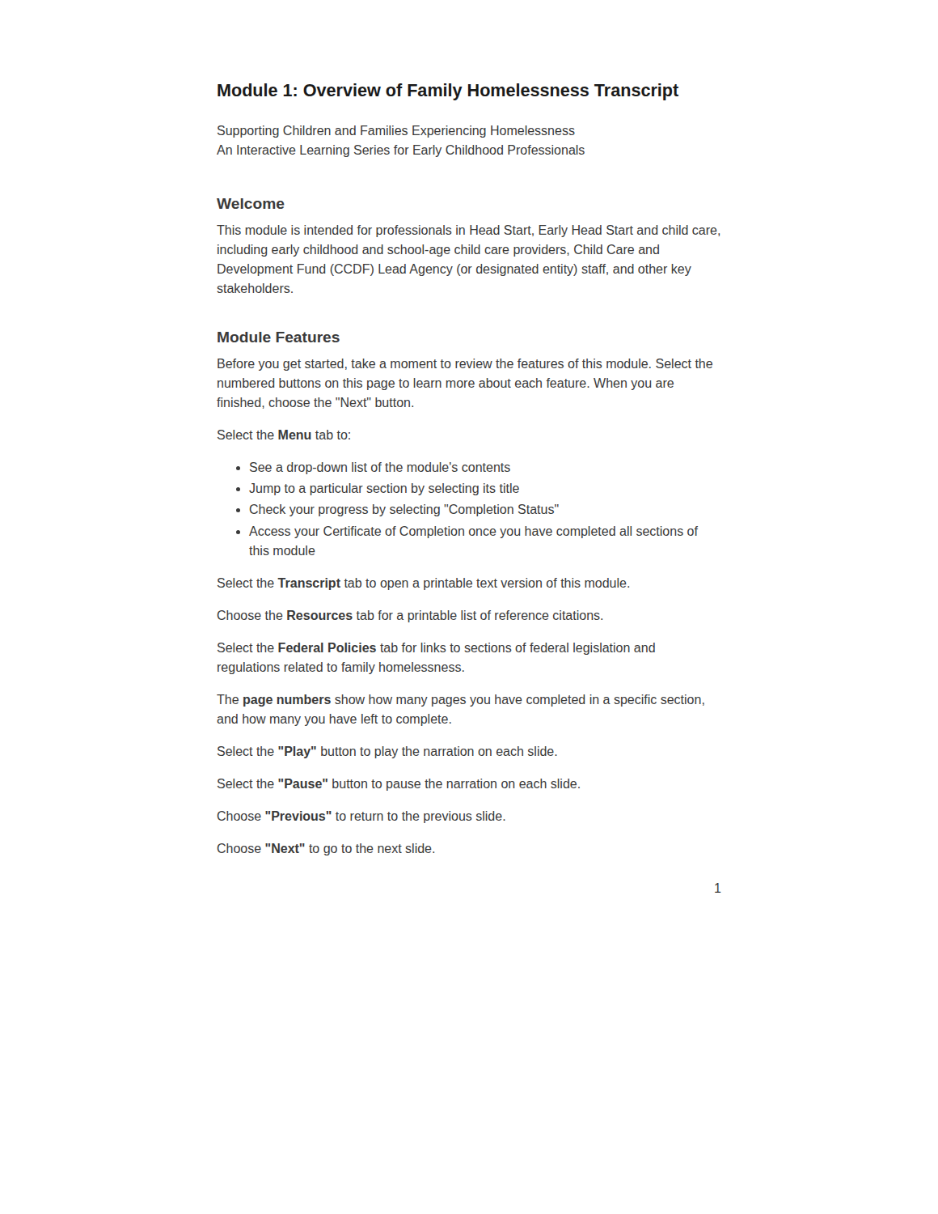Module 1: Overview of Family Homelessness Transcript
Supporting Children and Families Experiencing Homelessness An Interactive Learning Series for Early Childhood Professionals
Welcome
This module is intended for professionals in Head Start, Early Head Start and child care, including early childhood and school-age child care providers, Child Care and Development Fund (CCDF) Lead Agency (or designated entity) staff, and other key stakeholders.
Module Features
Before you get started, take a moment to review the features of this module. Select the numbered buttons on this page to learn more about each feature. When you are finished, choose the "Next" button.
Select the Menu tab to:
See a drop-down list of the module's contents
Jump to a particular section by selecting its title
Check your progress by selecting "Completion Status"
Access your Certificate of Completion once you have completed all sections of this module
Select the Transcript tab to open a printable text version of this module.
Choose the Resources tab for a printable list of reference citations.
Select the Federal Policies tab for links to sections of federal legislation and regulations related to family homelessness.
The page numbers show how many pages you have completed in a specific section, and how many you have left to complete.
Select the "Play" button to play the narration on each slide.
Select the "Pause" button to pause the narration on each slide.
Choose "Previous" to return to the previous slide.
Choose "Next" to go to the next slide.
1